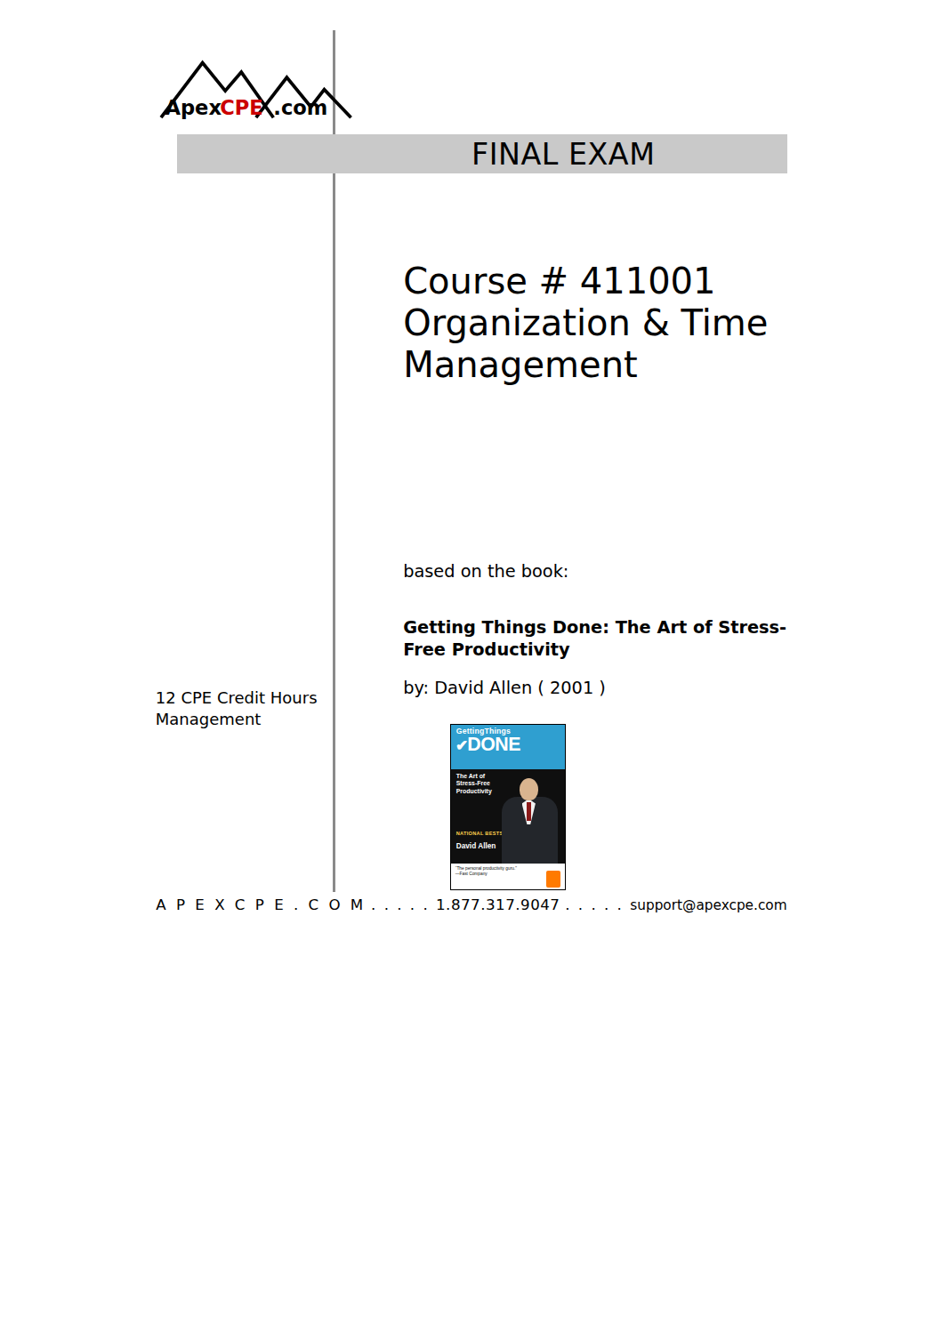Apex CPE .com
FINAL EXAM
Course # 411001
Organization & Time
Management
based on the book:
Getting Things Done: The Art of Stress-
Free Productivity
by: David Allen ( 2001 )
GettingThings
✔DONE
The Art of
Stress-Free
Productivity
NATIONAL BESTSELLER
David Allen
“The personal productivity guru.”
—Fast Company
12 CPE Credit Hours
Management
A P E X C P E . C O M . . . . . 1.877.317.9047 . . . . . support@apexcpe.com